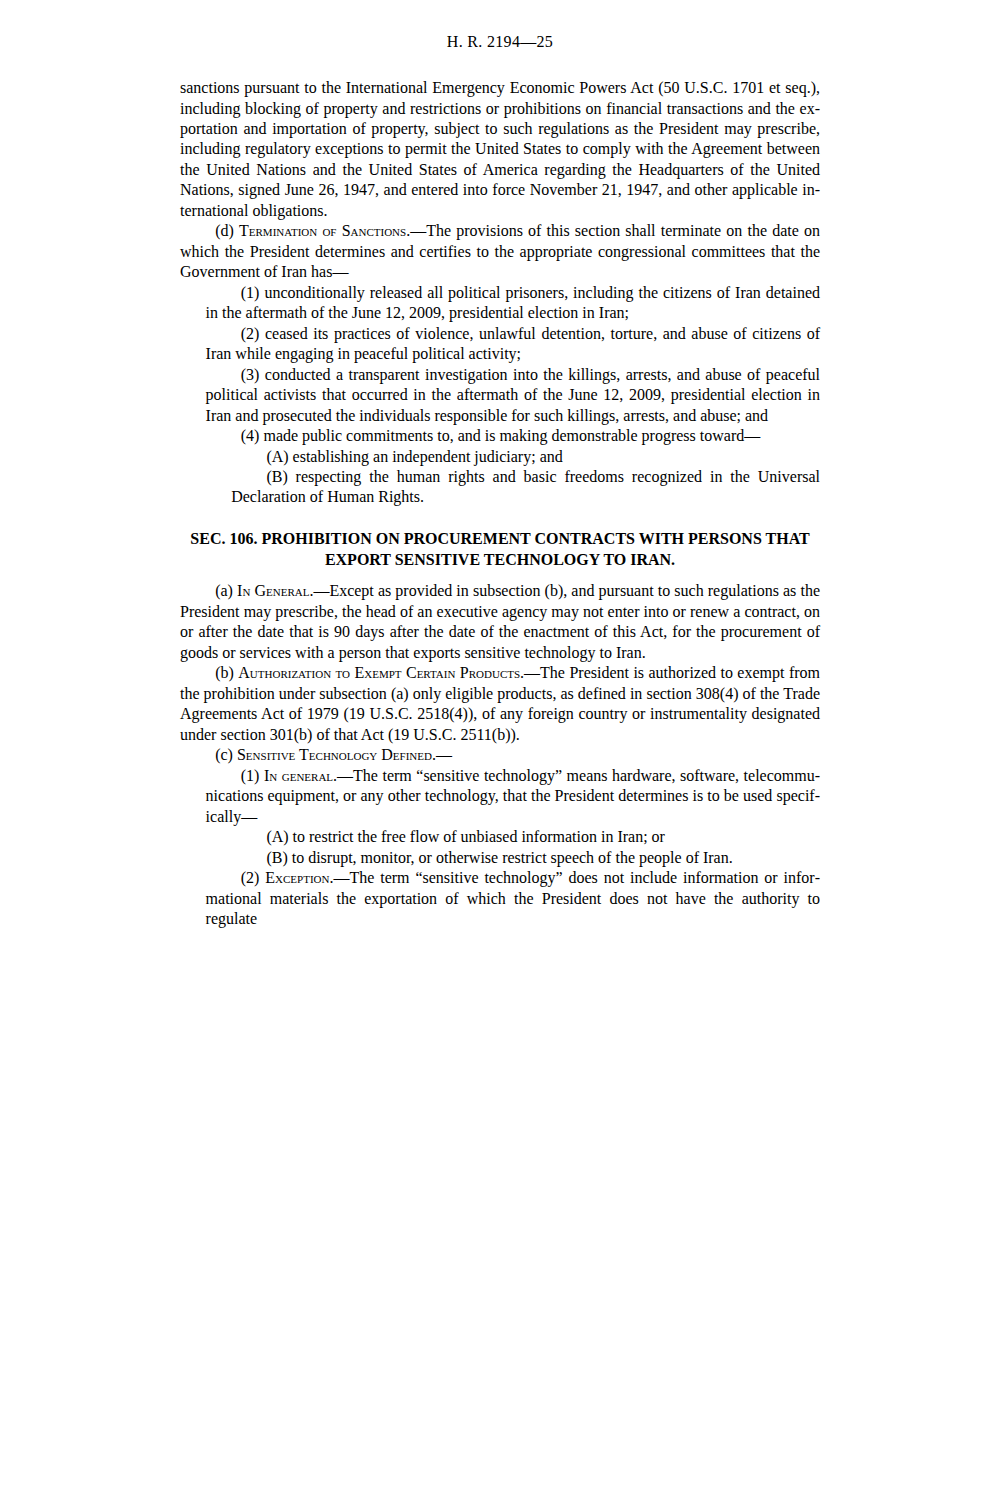H. R. 2194—25
sanctions pursuant to the International Emergency Economic Powers Act (50 U.S.C. 1701 et seq.), including blocking of property and restrictions or prohibitions on financial transactions and the exportation and importation of property, subject to such regulations as the President may prescribe, including regulatory exceptions to permit the United States to comply with the Agreement between the United Nations and the United States of America regarding the Headquarters of the United Nations, signed June 26, 1947, and entered into force November 21, 1947, and other applicable international obligations.
(d) Termination of Sanctions.—The provisions of this section shall terminate on the date on which the President determines and certifies to the appropriate congressional committees that the Government of Iran has—
(1) unconditionally released all political prisoners, including the citizens of Iran detained in the aftermath of the June 12, 2009, presidential election in Iran;
(2) ceased its practices of violence, unlawful detention, torture, and abuse of citizens of Iran while engaging in peaceful political activity;
(3) conducted a transparent investigation into the killings, arrests, and abuse of peaceful political activists that occurred in the aftermath of the June 12, 2009, presidential election in Iran and prosecuted the individuals responsible for such killings, arrests, and abuse; and
(4) made public commitments to, and is making demonstrable progress toward—
(A) establishing an independent judiciary; and
(B) respecting the human rights and basic freedoms recognized in the Universal Declaration of Human Rights.
SEC. 106. PROHIBITION ON PROCUREMENT CONTRACTS WITH PERSONS THAT EXPORT SENSITIVE TECHNOLOGY TO IRAN.
(a) In General.—Except as provided in subsection (b), and pursuant to such regulations as the President may prescribe, the head of an executive agency may not enter into or renew a contract, on or after the date that is 90 days after the date of the enactment of this Act, for the procurement of goods or services with a person that exports sensitive technology to Iran.
(b) Authorization to Exempt Certain Products.—The President is authorized to exempt from the prohibition under subsection (a) only eligible products, as defined in section 308(4) of the Trade Agreements Act of 1979 (19 U.S.C. 2518(4)), of any foreign country or instrumentality designated under section 301(b) of that Act (19 U.S.C. 2511(b)).
(c) Sensitive Technology Defined.—
(1) In general.—The term “sensitive technology” means hardware, software, telecommunications equipment, or any other technology, that the President determines is to be used specifically—
(A) to restrict the free flow of unbiased information in Iran; or
(B) to disrupt, monitor, or otherwise restrict speech of the people of Iran.
(2) Exception.—The term “sensitive technology” does not include information or informational materials the exportation of which the President does not have the authority to regulate